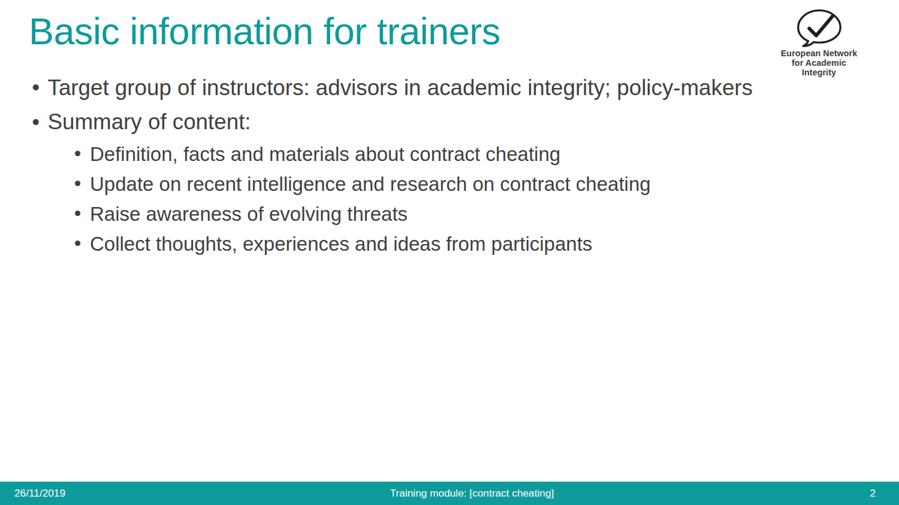European Network
for Academic
Integrity
Basic information for trainers
Target group of instructors: advisors in academic integrity; policy-makers
Summary of content:
Definition, facts and materials about contract cheating
Update on recent intelligence and research on contract cheating
Raise awareness of evolving threats
Collect thoughts, experiences and ideas from participants
26/11/2019
Training module: [contract cheating]
2